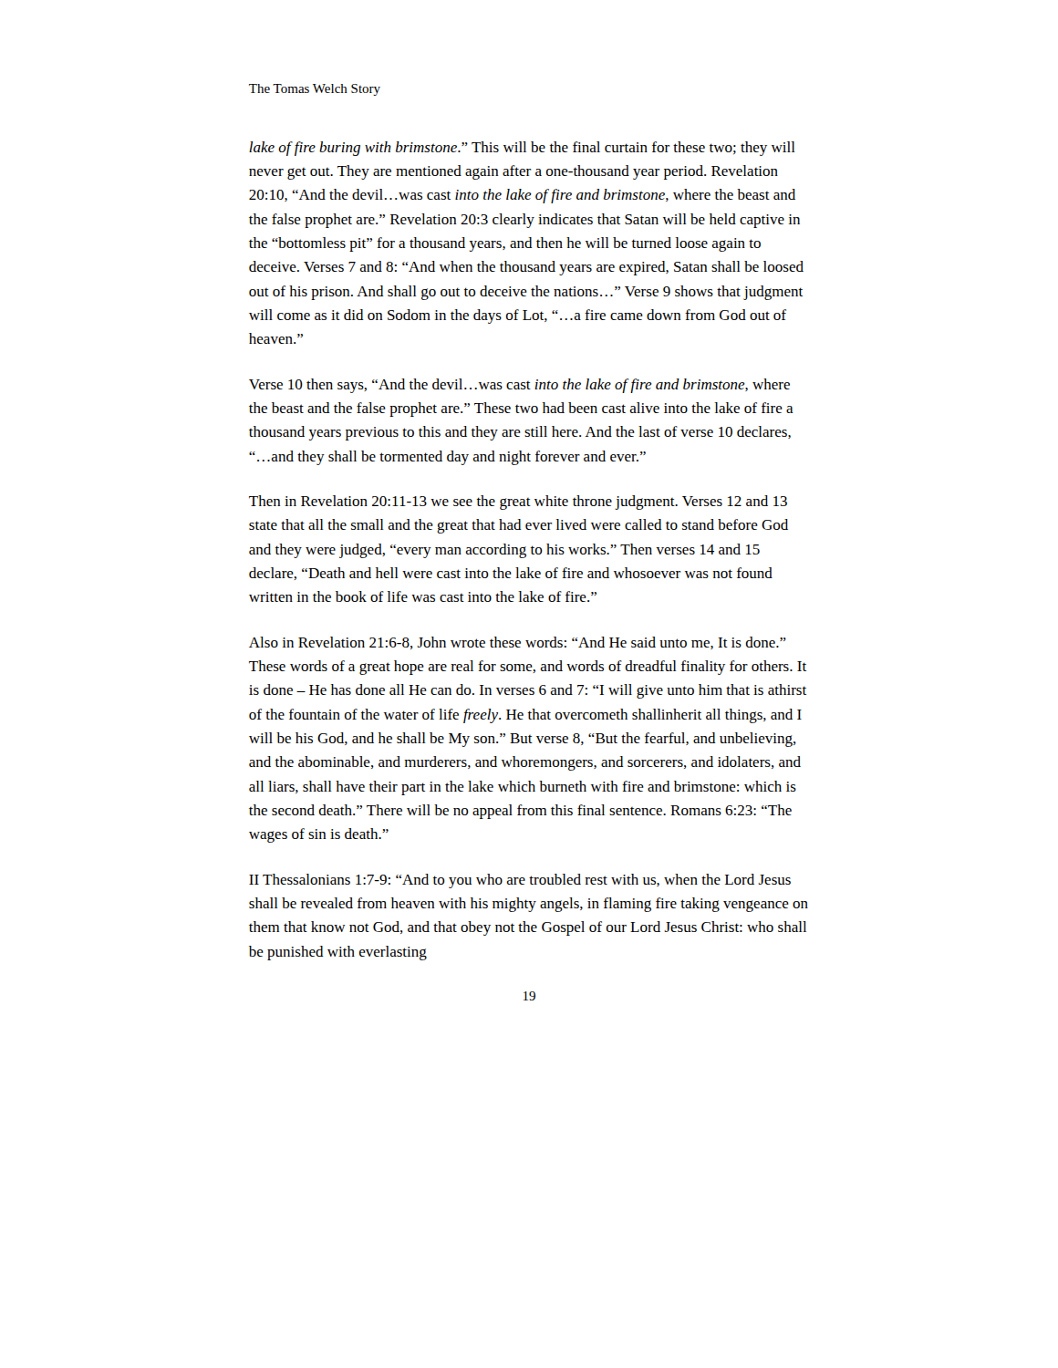The Tomas Welch Story
lake of fire buring with brimstone.” This will be the final curtain for these two; they will never get out. They are mentioned again after a one-thousand year period. Revelation 20:10, “And the devil…was cast into the lake of fire and brimstone, where the beast and the false prophet are.” Revelation 20:3 clearly indicates that Satan will be held captive in the “bottomless pit” for a thousand years, and then he will be turned loose again to deceive. Verses 7 and 8: “And when the thousand years are expired, Satan shall be loosed out of his prison. And shall go out to deceive the nations…” Verse 9 shows that judgment will come as it did on Sodom in the days of Lot, “…a fire came down from God out of heaven.”
Verse 10 then says, “And the devil…was cast into the lake of fire and brimstone, where the beast and the false prophet are.” These two had been cast alive into the lake of fire a thousand years previous to this and they are still here. And the last of verse 10 declares, “…and they shall be tormented day and night forever and ever.”
Then in Revelation 20:11-13 we see the great white throne judgment. Verses 12 and 13 state that all the small and the great that had ever lived were called to stand before God and they were judged, “every man according to his works.” Then verses 14 and 15 declare, “Death and hell were cast into the lake of fire and whosoever was not found written in the book of life was cast into the lake of fire.”
Also in Revelation 21:6-8, John wrote these words: “And He said unto me, It is done.” These words of a great hope are real for some, and words of dreadful finality for others. It is done – He has done all He can do. In verses 6 and 7: “I will give unto him that is athirst of the fountain of the water of life freely. He that overcometh shallinherit all things, and I will be his God, and he shall be My son.” But verse 8, “But the fearful, and unbelieving, and the abominable, and murderers, and whoremongers, and sorcerers, and idolaters, and all liars, shall have their part in the lake which burneth with fire and brimstone: which is the second death.” There will be no appeal from this final sentence. Romans 6:23: “The wages of sin is death.”
II Thessalonians 1:7-9: “And to you who are troubled rest with us, when the Lord Jesus shall be revealed from heaven with his mighty angels, in flaming fire taking vengeance on them that know not God, and that obey not the Gospel of our Lord Jesus Christ: who shall be punished with everlasting
19